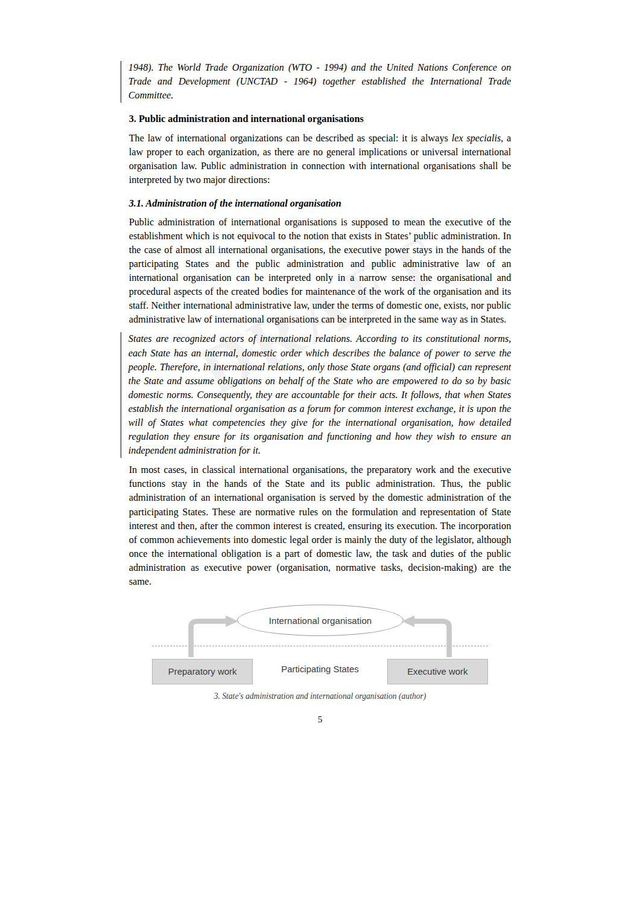DRAFT
1948). The World Trade Organization (WTO - 1994) and the United Nations Conference on Trade and Development (UNCTAD - 1964) together established the International Trade Committee.
3. Public administration and international organisations
The law of international organizations can be described as special: it is always lex specialis, a law proper to each organization, as there are no general implications or universal international organisation law. Public administration in connection with international organisations shall be interpreted by two major directions:
3.1. Administration of the international organisation
Public administration of international organisations is supposed to mean the executive of the establishment which is not equivocal to the notion that exists in States’ public administration. In the case of almost all international organisations, the executive power stays in the hands of the participating States and the public administration and public administrative law of an international organisation can be interpreted only in a narrow sense: the organisational and procedural aspects of the created bodies for maintenance of the work of the organisation and its staff. Neither international administrative law, under the terms of domestic one, exists, nor public administrative law of international organisations can be interpreted in the same way as in States.
States are recognized actors of international relations. According to its constitutional norms, each State has an internal, domestic order which describes the balance of power to serve the people. Therefore, in international relations, only those State organs (and official) can represent the State and assume obligations on behalf of the State who are empowered to do so by basic domestic norms. Consequently, they are accountable for their acts. It follows, that when States establish the international organisation as a forum for common interest exchange, it is upon the will of States what competencies they give for the international organisation, how detailed regulation they ensure for its organisation and functioning and how they wish to ensure an independent administration for it.
In most cases, in classical international organisations, the preparatory work and the executive functions stay in the hands of the State and its public administration. Thus, the public administration of an international organisation is served by the domestic administration of the participating States. These are normative rules on the formulation and representation of State interest and then, after the common interest is created, ensuring its execution. The incorporation of common achievements into domestic legal order is mainly the duty of the legislator, although once the international obligation is a part of domestic law, the task and duties of the public administration as executive power (organisation, normative tasks, decision-making) are the same.
International organisation
Preparatory work
Executive work
Participating States
3. State's administration and international organisation (author)
5